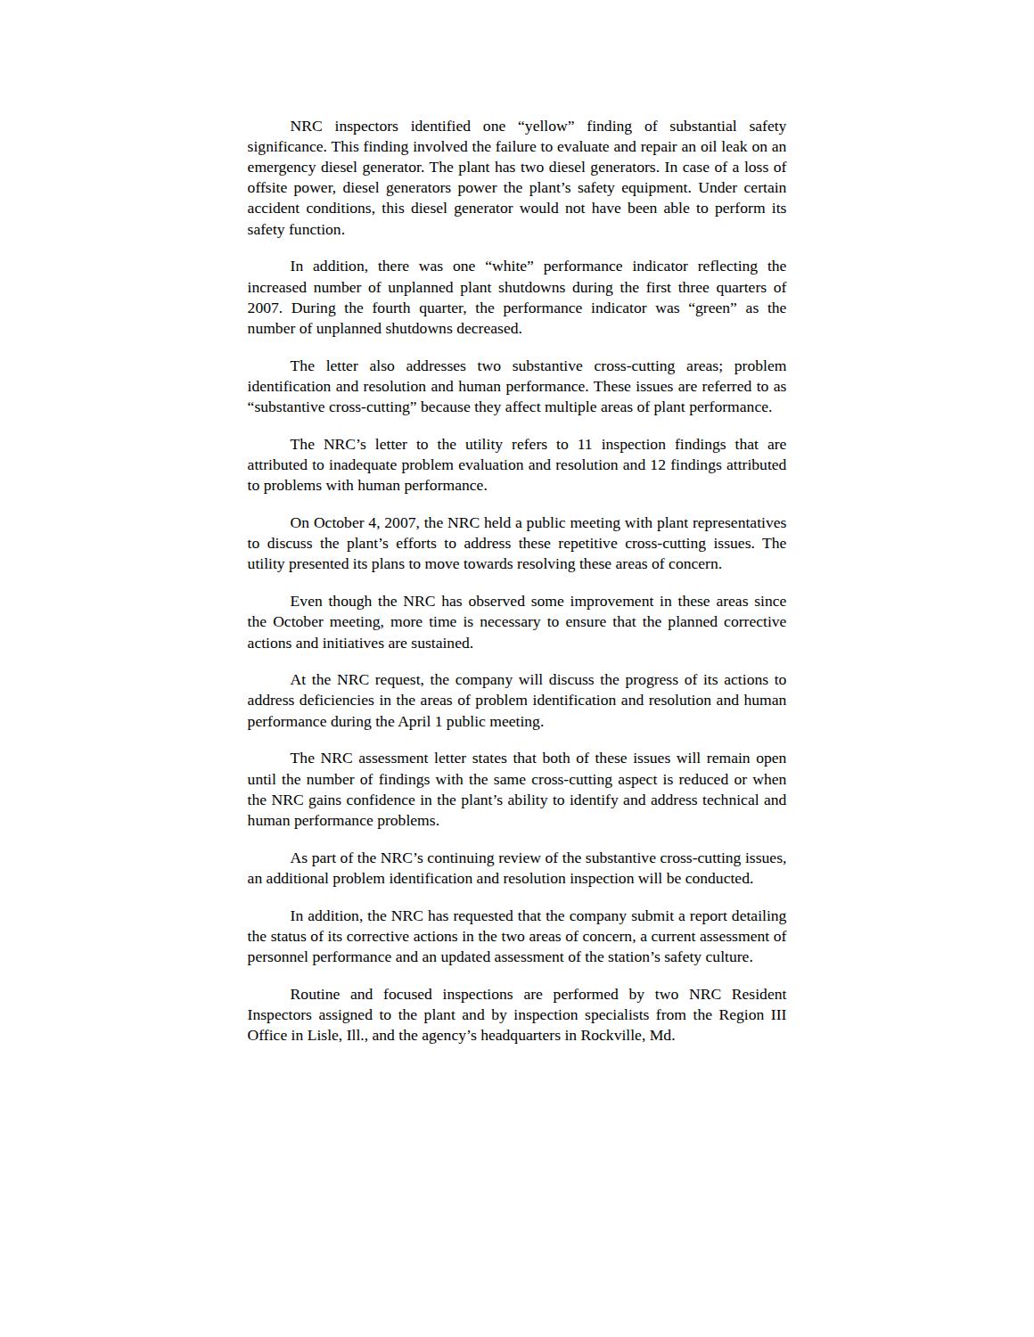NRC inspectors identified one “yellow” finding of substantial safety significance. This finding involved the failure to evaluate and repair an oil leak on an emergency diesel generator. The plant has two diesel generators. In case of a loss of offsite power, diesel generators power the plant’s safety equipment. Under certain accident conditions, this diesel generator would not have been able to perform its safety function.
In addition, there was one “white” performance indicator reflecting the increased number of unplanned plant shutdowns during the first three quarters of 2007. During the fourth quarter, the performance indicator was “green” as the number of unplanned shutdowns decreased.
The letter also addresses two substantive cross-cutting areas; problem identification and resolution and human performance. These issues are referred to as “substantive cross-cutting” because they affect multiple areas of plant performance.
The NRC’s letter to the utility refers to 11 inspection findings that are attributed to inadequate problem evaluation and resolution and 12 findings attributed to problems with human performance.
On October 4, 2007, the NRC held a public meeting with plant representatives to discuss the plant’s efforts to address these repetitive cross-cutting issues. The utility presented its plans to move towards resolving these areas of concern.
Even though the NRC has observed some improvement in these areas since the October meeting, more time is necessary to ensure that the planned corrective actions and initiatives are sustained.
At the NRC request, the company will discuss the progress of its actions to address deficiencies in the areas of problem identification and resolution and human performance during the April 1 public meeting.
The NRC assessment letter states that both of these issues will remain open until the number of findings with the same cross-cutting aspect is reduced or when the NRC gains confidence in the plant’s ability to identify and address technical and human performance problems.
As part of the NRC’s continuing review of the substantive cross-cutting issues, an additional problem identification and resolution inspection will be conducted.
In addition, the NRC has requested that the company submit a report detailing the status of its corrective actions in the two areas of concern, a current assessment of personnel performance and an updated assessment of the station’s safety culture.
Routine and focused inspections are performed by two NRC Resident Inspectors assigned to the plant and by inspection specialists from the Region III Office in Lisle, Ill., and the agency’s headquarters in Rockville, Md.